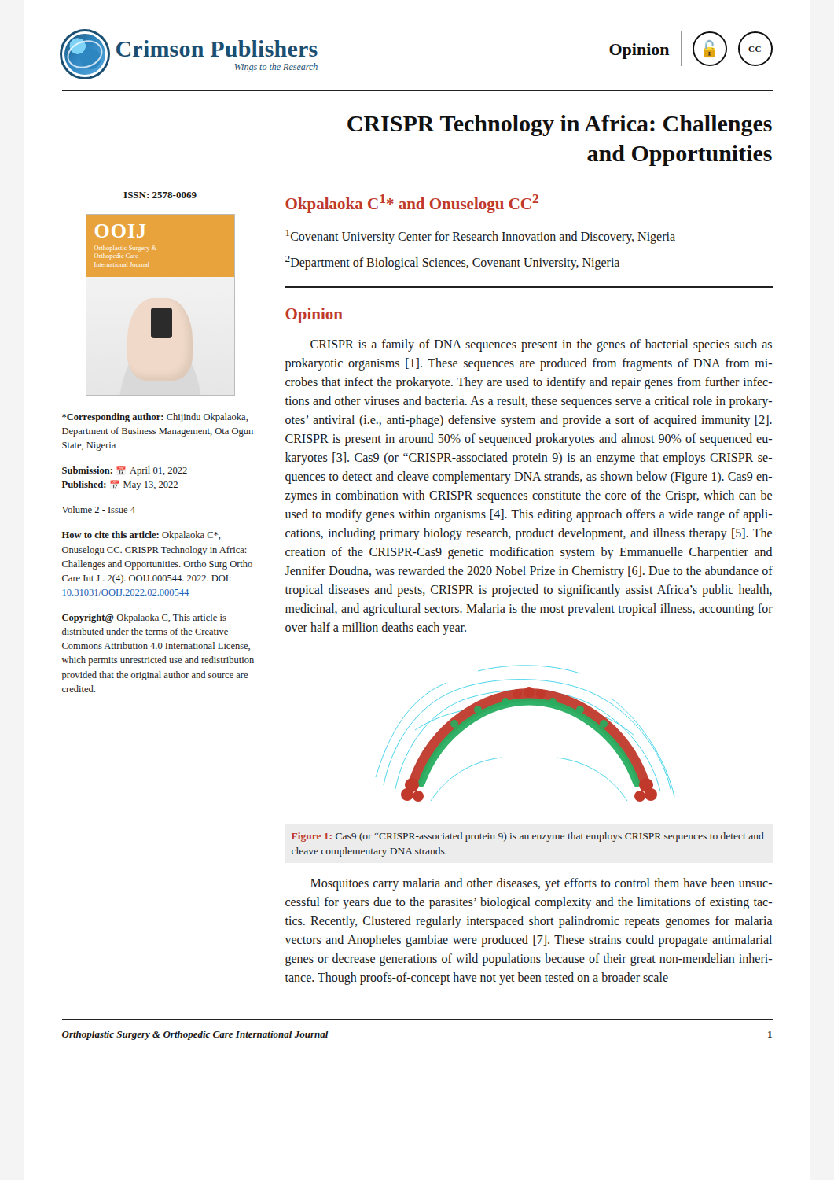Crimson Publishers
Wings to the Research
Opinion 🔓 CC
CRISPR Technology in Africa: Challenges
and Opportunities
ISSN: 2578-0069
OOIJ
Orthoplastic Surgery &
Orthopedic Care
International Journal
*Corresponding author: Chijindu Okpalaoka, Department of Business Management, Ota Ogun State, Nigeria
Submission: April 01, 2022
Published: May 13, 2022
Volume 2 - Issue 4
How to cite this article: Okpalaoka C*, Onuselogu CC. CRISPR Technology in Africa: Challenges and Opportunities. Ortho Surg Ortho Care Int J . 2(4). OOIJ.000544. 2022. DOI: 10.31031/OOIJ.2022.02.000544
Copyright@ Okpalaoka C, This article is distributed under the terms of the Creative Commons Attribution 4.0 International License, which permits unrestricted use and redistribution provided that the original author and source are credited.
Okpalaoka C1* and Onuselogu CC2
1Covenant University Center for Research Innovation and Discovery, Nigeria
2Department of Biological Sciences, Covenant University, Nigeria
Opinion
CRISPR is a family of DNA sequences present in the genes of bacterial species such as prokaryotic organisms [1]. These sequences are produced from fragments of DNA from microbes that infect the prokaryote. They are used to identify and repair genes from further infections and other viruses and bacteria. As a result, these sequences serve a critical role in prokaryotes’ antiviral (i.e., anti-phage) defensive system and provide a sort of acquired immunity [2]. CRISPR is present in around 50% of sequenced prokaryotes and almost 90% of sequenced eukaryotes [3]. Cas9 (or “CRISPR-associated protein 9) is an enzyme that employs CRISPR sequences to detect and cleave complementary DNA strands, as shown below (Figure 1). Cas9 enzymes in combination with CRISPR sequences constitute the core of the Crispr, which can be used to modify genes within organisms [4]. This editing approach offers a wide range of applications, including primary biology research, product development, and illness therapy [5]. The creation of the CRISPR-Cas9 genetic modification system by Emmanuelle Charpentier and Jennifer Doudna, was rewarded the 2020 Nobel Prize in Chemistry [6]. Due to the abundance of tropical diseases and pests, CRISPR is projected to significantly assist Africa’s public health, medicinal, and agricultural sectors. Malaria is the most prevalent tropical illness, accounting for over half a million deaths each year.
Figure 1: Cas9 (or “CRISPR-associated protein 9) is an enzyme that employs CRISPR sequences to detect and cleave complementary DNA strands.
Mosquitoes carry malaria and other diseases, yet efforts to control them have been unsuccessful for years due to the parasites’ biological complexity and the limitations of existing tactics. Recently, Clustered regularly interspaced short palindromic repeats genomes for malaria vectors and Anopheles gambiae were produced [7]. These strains could propagate antimalarial genes or decrease generations of wild populations because of their great non-mendelian inheritance. Though proofs-of-concept have not yet been tested on a broader scale
Orthoplastic Surgery & Orthopedic Care International Journal 1